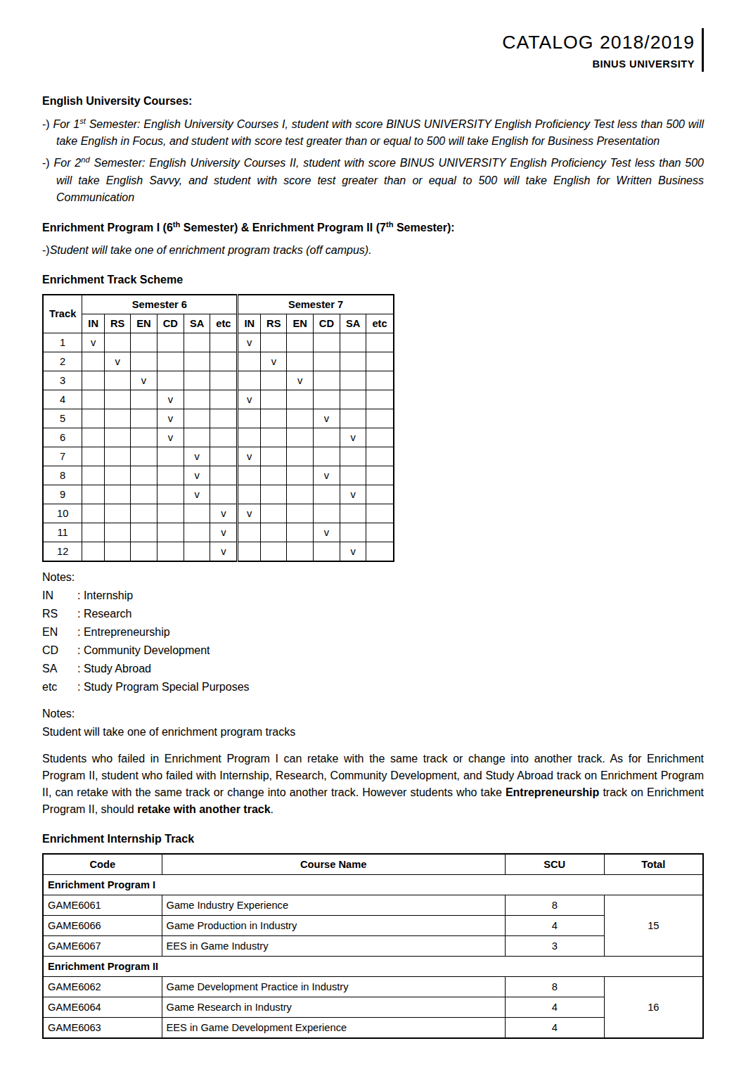CATALOG 2018/2019
BINUS UNIVERSITY
English University Courses:
-) For 1st Semester: English University Courses I, student with score BINUS UNIVERSITY English Proficiency Test less than 500 will take English in Focus, and student with score test greater than or equal to 500 will take English for Business Presentation
-) For 2nd Semester: English University Courses II, student with score BINUS UNIVERSITY English Proficiency Test less than 500 will take English Savvy, and student with score test greater than or equal to 500 will take English for Written Business Communication
Enrichment Program I (6th Semester) & Enrichment Program II (7th Semester):
-) Student will take one of enrichment program tracks (off campus).
Enrichment Track Scheme
| Track | Semester 6 | Semester 7 |
| --- | --- | --- |
| IN | RS | EN | CD | SA | etc | IN | RS | EN | CD | SA | etc |
| 1 | v | | | | | | v | | | | | |
| 2 | | v | | | | | | v | | | | |
| 3 | | | v | | | | | | v | | | |
| 4 | | | | v | | | v | | | | | |
| 5 | | | | v | | | | | | v | | |
| 6 | | | | v | | | | | | | v | |
| 7 | | | | | v | | v | | | | | |
| 8 | | | | | v | | | | | v | | |
| 9 | | | | | v | | | | | | v | |
| 10 | | | | | | v | v | | | | | |
| 11 | | | | | | v | | | | v | | |
| 12 | | | | | | v | | | | | v | |
Notes:
IN: Internship
RS: Research
EN: Entrepreneurship
CD: Community Development
SA: Study Abroad
etc: Study Program Special Purposes
Notes:
Student will take one of enrichment program tracks
Students who failed in Enrichment Program I can retake with the same track or change into another track. As for Enrichment Program II, student who failed with Internship, Research, Community Development, and Study Abroad track on Enrichment Program II, can retake with the same track or change into another track. However students who take Entrepreneurship track on Enrichment Program II, should retake with another track.
Enrichment Internship Track
| Code | Course Name | SCU | Total |
| --- | --- | --- | --- |
| Enrichment Program I |
| GAME6061 | Game Industry Experience | 8 | 15 |
| GAME6066 | Game Production in Industry | 4 |
| GAME6067 | EES in Game Industry | 3 |
| Enrichment Program II |
| GAME6062 | Game Development Practice in Industry | 8 | 16 |
| GAME6064 | Game Research in Industry | 4 |
| GAME6063 | EES in Game Development Experience | 4 |